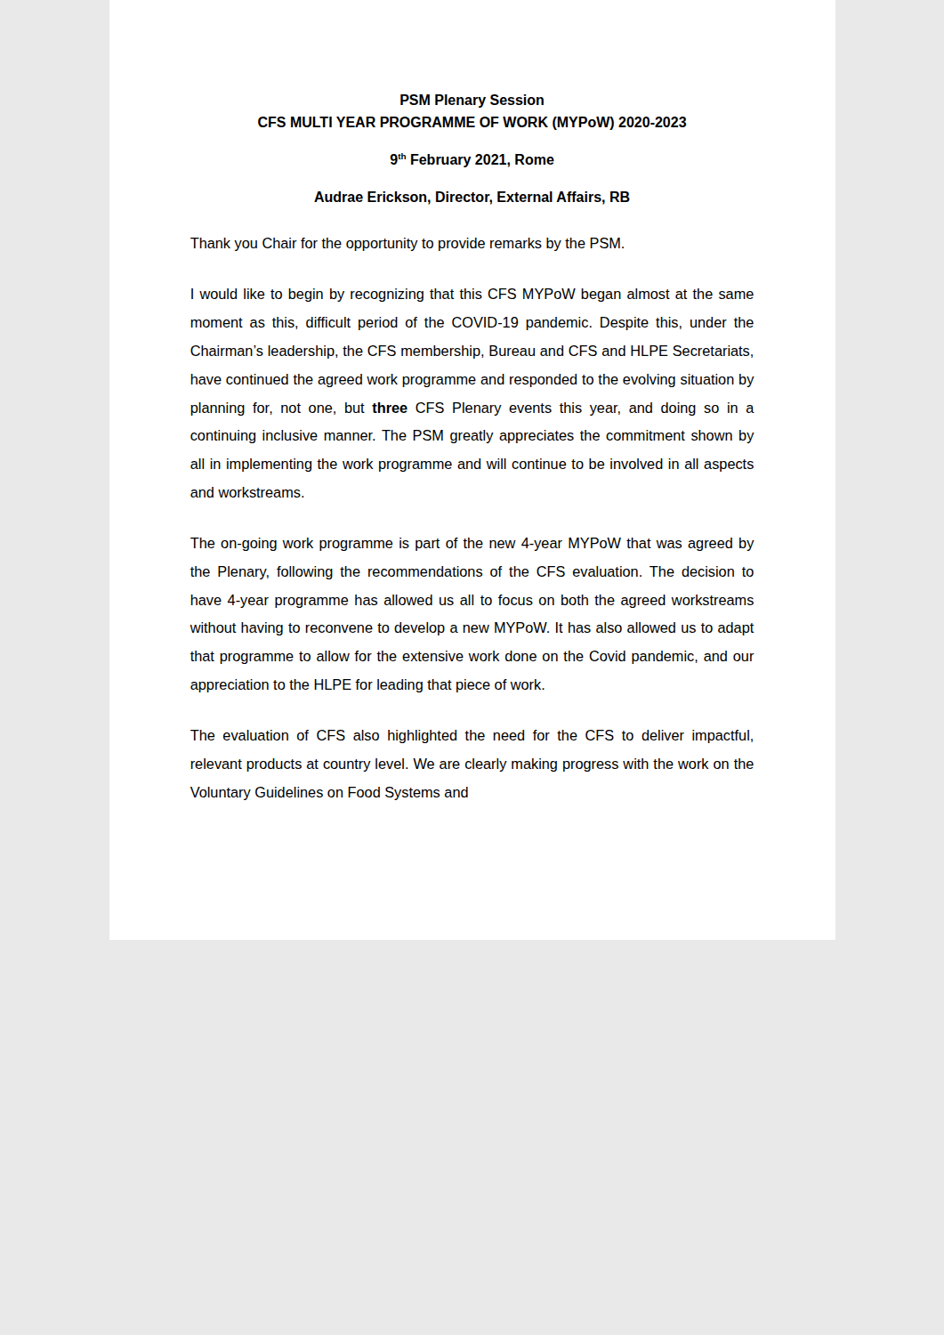PSM Plenary Session
CFS MULTI YEAR PROGRAMME OF WORK (MYPoW) 2020-2023
9th February 2021, Rome
Audrae Erickson, Director, External Affairs, RB
Thank you Chair for the opportunity to provide remarks by the PSM.
I would like to begin by recognizing that this CFS MYPoW began almost at the same moment as this, difficult period of the COVID-19 pandemic. Despite this, under the Chairman’s leadership, the CFS membership, Bureau and CFS and HLPE Secretariats, have continued the agreed work programme and responded to the evolving situation by planning for, not one, but three CFS Plenary events this year, and doing so in a continuing inclusive manner. The PSM greatly appreciates the commitment shown by all in implementing the work programme and will continue to be involved in all aspects and workstreams.
The on-going work programme is part of the new 4-year MYPoW that was agreed by the Plenary, following the recommendations of the CFS evaluation. The decision to have 4-year programme has allowed us all to focus on both the agreed workstreams without having to reconvene to develop a new MYPoW. It has also allowed us to adapt that programme to allow for the extensive work done on the Covid pandemic, and our appreciation to the HLPE for leading that piece of work.
The evaluation of CFS also highlighted the need for the CFS to deliver impactful, relevant products at country level. We are clearly making progress with the work on the Voluntary Guidelines on Food Systems and